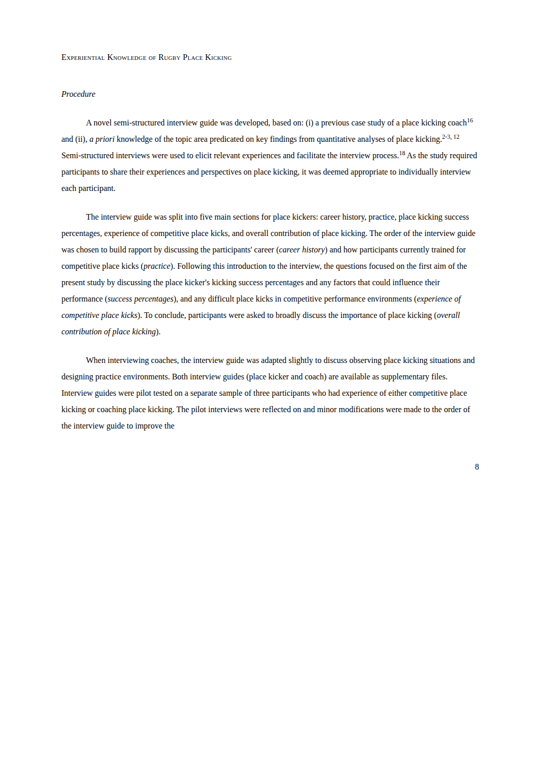Experiential Knowledge of Rugby Place Kicking
Procedure
A novel semi-structured interview guide was developed, based on: (i) a previous case study of a place kicking coach16 and (ii), a priori knowledge of the topic area predicated on key findings from quantitative analyses of place kicking.2-3, 12 Semi-structured interviews were used to elicit relevant experiences and facilitate the interview process.18 As the study required participants to share their experiences and perspectives on place kicking, it was deemed appropriate to individually interview each participant.
The interview guide was split into five main sections for place kickers: career history, practice, place kicking success percentages, experience of competitive place kicks, and overall contribution of place kicking. The order of the interview guide was chosen to build rapport by discussing the participants' career (career history) and how participants currently trained for competitive place kicks (practice). Following this introduction to the interview, the questions focused on the first aim of the present study by discussing the place kicker's kicking success percentages and any factors that could influence their performance (success percentages), and any difficult place kicks in competitive performance environments (experience of competitive place kicks). To conclude, participants were asked to broadly discuss the importance of place kicking (overall contribution of place kicking).
When interviewing coaches, the interview guide was adapted slightly to discuss observing place kicking situations and designing practice environments. Both interview guides (place kicker and coach) are available as supplementary files. Interview guides were pilot tested on a separate sample of three participants who had experience of either competitive place kicking or coaching place kicking. The pilot interviews were reflected on and minor modifications were made to the order of the interview guide to improve the
8